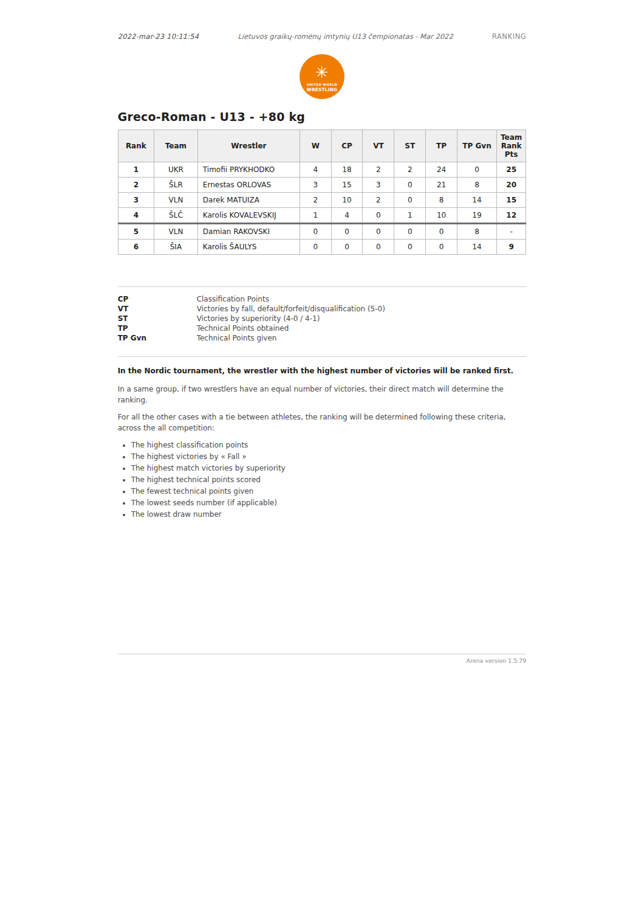2022-mar-23 10:11:54
Lietuvos graikų-romėnų imtynių U13 čempionatas - Mar 2022
RANKING
✳
United World
Wrestling
Greco-Roman - U13 - +80 kg
| Rank | Team | Wrestler | W | CP | VT | ST | TP | TP Gvn | Team Rank Pts |
| --- | --- | --- | --- | --- | --- | --- | --- | --- | --- |
| 1 | UKR | Timofii PRYKHODKO | 4 | 18 | 2 | 2 | 24 | 0 | 25 |
| 2 | ŠLR | Ernestas ORLOVAS | 3 | 15 | 3 | 0 | 21 | 8 | 20 |
| 3 | VLN | Darek MATUIZA | 2 | 10 | 2 | 0 | 8 | 14 | 15 |
| 4 | ŠLČ | Karolis KOVALEVSKIJ | 1 | 4 | 0 | 1 | 10 | 19 | 12 |
| 5 | VLN | Damian RAKOVSKI | 0 | 0 | 0 | 0 | 0 | 8 | - |
| 6 | ŠIA | Karolis ŠAULYS | 0 | 0 | 0 | 0 | 0 | 14 | 9 |
| CP | Classification Points |
| VT | Victories by fall, default/forfeit/disqualification (5-0) |
| ST | Victories by superiority (4-0 / 4-1) |
| TP | Technical Points obtained |
| TP Gvn | Technical Points given |
In the Nordic tournament, the wrestler with the highest number of victories will be ranked first.
In a same group, if two wrestlers have an equal number of victories, their direct match will determine the ranking.
For all the other cases with a tie between athletes, the ranking will be determined following these criteria, across the all competition:
The highest classification points
The highest victories by « Fall »
The highest match victories by superiority
The highest technical points scored
The fewest technical points given
The lowest seeds number (if applicable)
The lowest draw number
Arena version 1.5.79